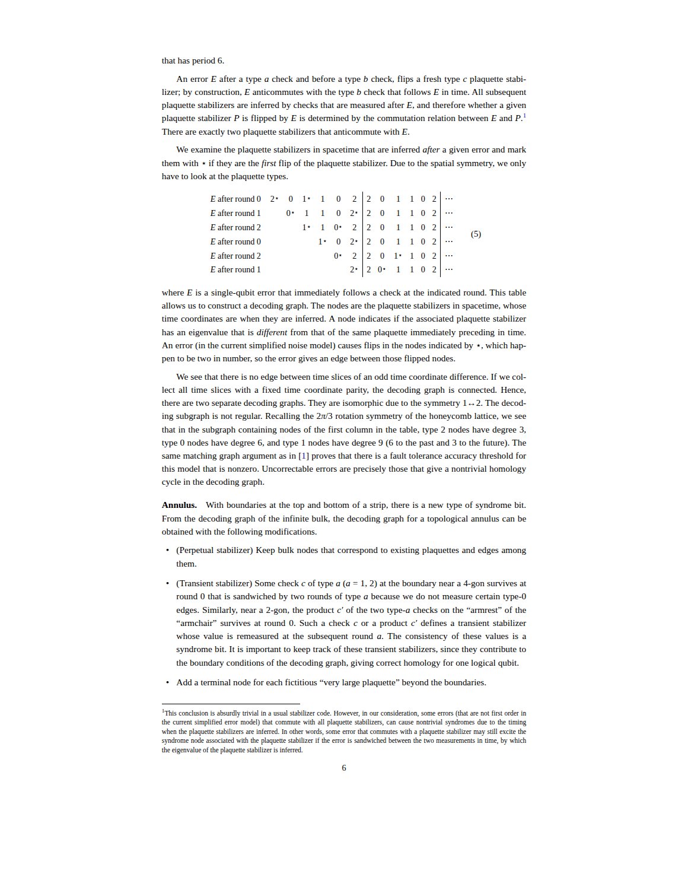that has period 6.
An error E after a type a check and before a type b check, flips a fresh type c plaquette stabilizer; by construction, E anticommutes with the type b check that follows E in time. All subsequent plaquette stabilizers are inferred by checks that are measured after E, and therefore whether a given plaquette stabilizer P is flipped by E is determined by the commutation relation between E and P.1 There are exactly two plaquette stabilizers that anticommute with E.
We examine the plaquette stabilizers in spacetime that are inferred after a given error and mark them with ⋆ if they are the first flip of the plaquette stabilizer. Due to the spatial symmetry, we only have to look at the plaquette types.
| E after round 0 | 2 ⋆ | 0 | 1 ⋆ | 1 | 0 | 2 | 2 | 0 | 1 | 1 | 0 | 2 | ⋯ |
| E after round 1 | | 0 ⋆ | 1 | 1 | 0 | 2 ⋆ | 2 | 0 | 1 | 1 | 0 | 2 | ⋯ |
| E after round 2 | | | 1 ⋆ | 1 | 0 ⋆ | 2 | 2 | 0 | 1 | 1 | 0 | 2 | ⋯ |
| E after round 0 | | | | 1 ⋆ | 0 | 2 ⋆ | 2 | 0 | 1 | 1 | 0 | 2 | ⋯ |
| E after round 2 | | | | | 0 ⋆ | 2 | 2 | 0 | 1 ⋆ | 1 | 0 | 2 | ⋯ |
| E after round 1 | | | | | | 2 ⋆ | 2 | 0 ⋆ | 1 | 1 | 0 | 2 | ⋯ |
(5)
where E is a single-qubit error that immediately follows a check at the indicated round. This table allows us to construct a decoding graph. The nodes are the plaquette stabilizers in spacetime, whose time coordinates are when they are inferred. A node indicates if the associated plaquette stabilizer has an eigenvalue that is different from that of the same plaquette immediately preceding in time. An error (in the current simplified noise model) causes flips in the nodes indicated by ⋆, which happen to be two in number, so the error gives an edge between those flipped nodes.
We see that there is no edge between time slices of an odd time coordinate difference. If we collect all time slices with a fixed time coordinate parity, the decoding graph is connected. Hence, there are two separate decoding graphs. They are isomorphic due to the symmetry 1↔2. The decoding subgraph is not regular. Recalling the 2π/3 rotation symmetry of the honeycomb lattice, we see that in the subgraph containing nodes of the first column in the table, type 2 nodes have degree 3, type 0 nodes have degree 6, and type 1 nodes have degree 9 (6 to the past and 3 to the future). The same matching graph argument as in [1] proves that there is a fault tolerance accuracy threshold for this model that is nonzero. Uncorrectable errors are precisely those that give a nontrivial homology cycle in the decoding graph.
Annulus. With boundaries at the top and bottom of a strip, there is a new type of syndrome bit. From the decoding graph of the infinite bulk, the decoding graph for a topological annulus can be obtained with the following modifications.
(Perpetual stabilizer) Keep bulk nodes that correspond to existing plaquettes and edges among them.
(Transient stabilizer) Some check c of type a (a = 1, 2) at the boundary near a 4-gon survives at round 0 that is sandwiched by two rounds of type a because we do not measure certain type-0 edges. Similarly, near a 2-gon, the product c′ of the two type-a checks on the “armrest” of the “armchair” survives at round 0. Such a check c or a product c′ defines a transient stabilizer whose value is remeasured at the subsequent round a. The consistency of these values is a syndrome bit. It is important to keep track of these transient stabilizers, since they contribute to the boundary conditions of the decoding graph, giving correct homology for one logical qubit.
Add a terminal node for each fictitious “very large plaquette” beyond the boundaries.
1This conclusion is absurdly trivial in a usual stabilizer code. However, in our consideration, some errors (that are not first order in the current simplified error model) that commute with all plaquette stabilizers, can cause nontrivial syndromes due to the timing when the plaquette stabilizers are inferred. In other words, some error that commutes with a plaquette stabilizer may still excite the syndrome node associated with the plaquette stabilizer if the error is sandwiched between the two measurements in time, by which the eigenvalue of the plaquette stabilizer is inferred.
6